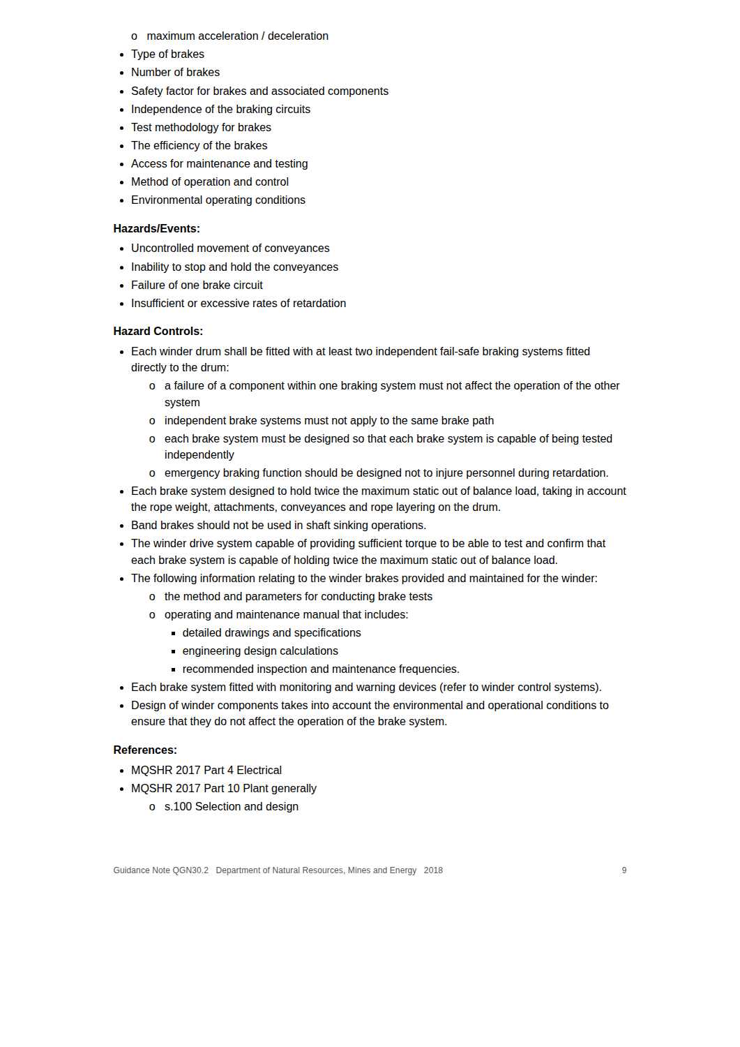maximum acceleration / deceleration
Type of brakes
Number of brakes
Safety factor for brakes and associated components
Independence of the braking circuits
Test methodology for brakes
The efficiency of the brakes
Access for maintenance and testing
Method of operation and control
Environmental operating conditions
Hazards/Events:
Uncontrolled movement of conveyances
Inability to stop and hold the conveyances
Failure of one brake circuit
Insufficient or excessive rates of retardation
Hazard Controls:
Each winder drum shall be fitted with at least two independent fail-safe braking systems fitted directly to the drum:
a failure of a component within one braking system must not affect the operation of the other system
independent brake systems must not apply to the same brake path
each brake system must be designed so that each brake system is capable of being tested independently
emergency braking function should be designed not to injure personnel during retardation.
Each brake system designed to hold twice the maximum static out of balance load, taking in account the rope weight, attachments, conveyances and rope layering on the drum.
Band brakes should not be used in shaft sinking operations.
The winder drive system capable of providing sufficient torque to be able to test and confirm that each brake system is capable of holding twice the maximum static out of balance load.
The following information relating to the winder brakes provided and maintained for the winder:
the method and parameters for conducting brake tests
operating and maintenance manual that includes:
detailed drawings and specifications
engineering design calculations
recommended inspection and maintenance frequencies.
Each brake system fitted with monitoring and warning devices (refer to winder control systems).
Design of winder components takes into account the environmental and operational conditions to ensure that they do not affect the operation of the brake system.
References:
MQSHR 2017 Part 4 Electrical
MQSHR 2017 Part 10 Plant generally
s.100 Selection and design
Guidance Note QGN30.2 Department of Natural Resources, Mines and Energy 2018 9